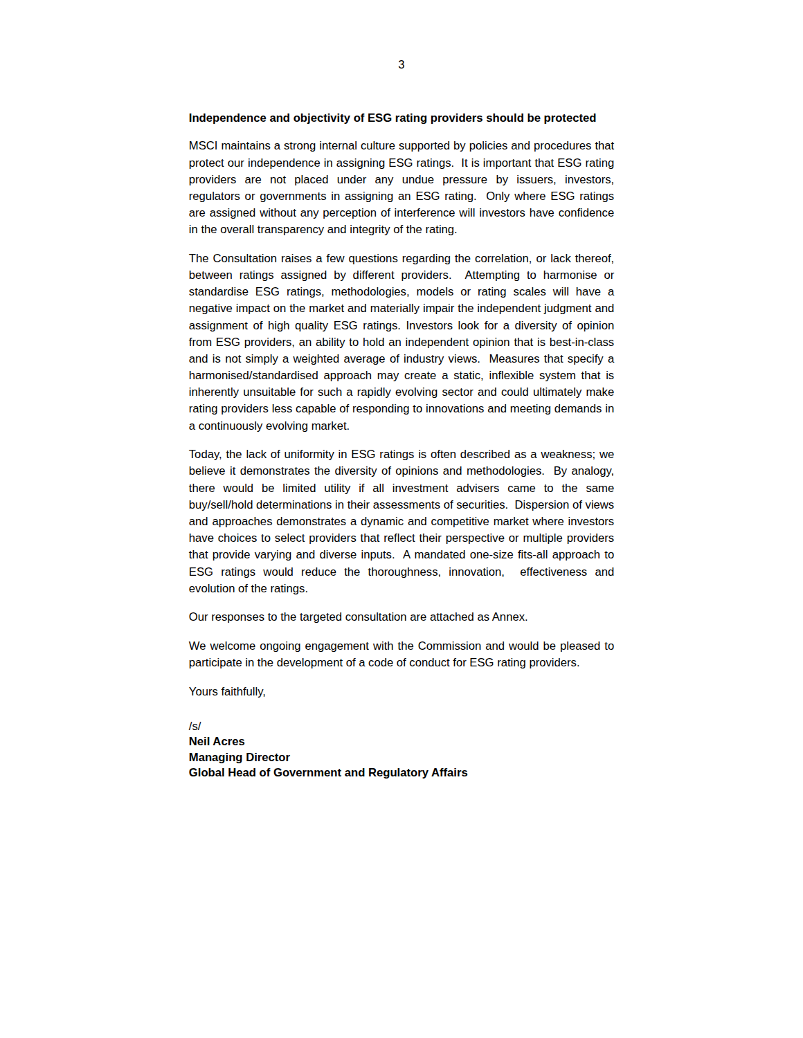3
Independence and objectivity of ESG rating providers should be protected
MSCI maintains a strong internal culture supported by policies and procedures that protect our independence in assigning ESG ratings. It is important that ESG rating providers are not placed under any undue pressure by issuers, investors, regulators or governments in assigning an ESG rating. Only where ESG ratings are assigned without any perception of interference will investors have confidence in the overall transparency and integrity of the rating.
The Consultation raises a few questions regarding the correlation, or lack thereof, between ratings assigned by different providers. Attempting to harmonise or standardise ESG ratings, methodologies, models or rating scales will have a negative impact on the market and materially impair the independent judgment and assignment of high quality ESG ratings. Investors look for a diversity of opinion from ESG providers, an ability to hold an independent opinion that is best-in-class and is not simply a weighted average of industry views. Measures that specify a harmonised/standardised approach may create a static, inflexible system that is inherently unsuitable for such a rapidly evolving sector and could ultimately make rating providers less capable of responding to innovations and meeting demands in a continuously evolving market.
Today, the lack of uniformity in ESG ratings is often described as a weakness; we believe it demonstrates the diversity of opinions and methodologies. By analogy, there would be limited utility if all investment advisers came to the same buy/sell/hold determinations in their assessments of securities. Dispersion of views and approaches demonstrates a dynamic and competitive market where investors have choices to select providers that reflect their perspective or multiple providers that provide varying and diverse inputs. A mandated one-size fits-all approach to ESG ratings would reduce the thoroughness, innovation, effectiveness and evolution of the ratings.
Our responses to the targeted consultation are attached as Annex.
We welcome ongoing engagement with the Commission and would be pleased to participate in the development of a code of conduct for ESG rating providers.
Yours faithfully,
/s/
Neil Acres
Managing Director
Global Head of Government and Regulatory Affairs